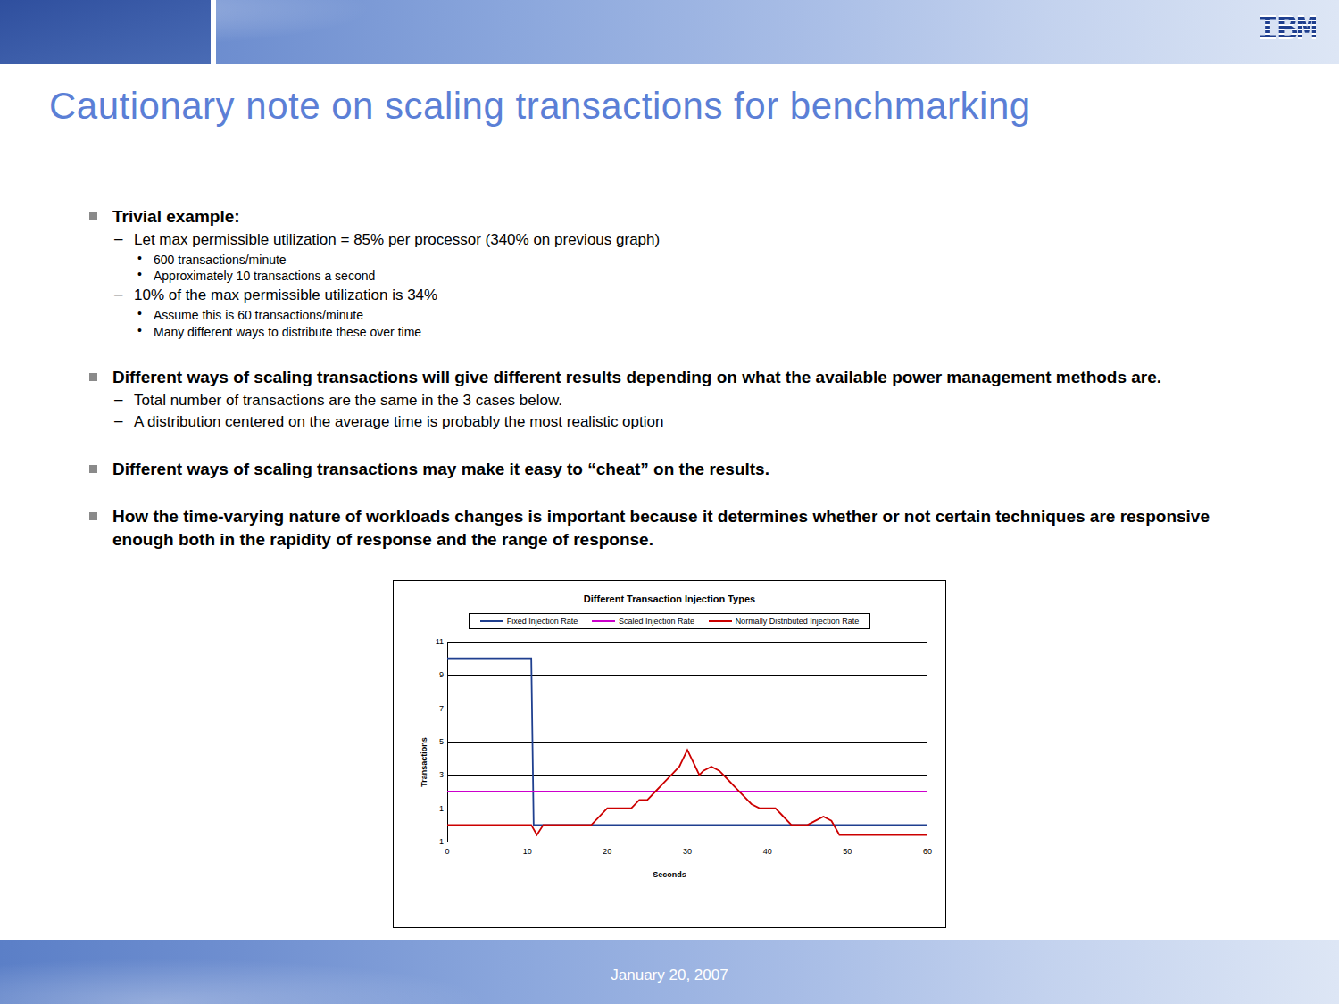IBM
Cautionary note on scaling transactions for benchmarking
Trivial example:
Let max permissible utilization = 85% per processor (340% on previous graph)
600 transactions/minute
Approximately 10 transactions a second
10% of the max permissible utilization is 34%
Assume this is 60 transactions/minute
Many different ways to distribute these over time
Different ways of scaling transactions will give different results depending on what the available power management methods are.
Total number of transactions are the same in the 3 cases below.
A distribution centered on the average time is probably the most realistic option
Different ways of scaling transactions may make it easy to “cheat” on the results.
How the time-varying nature of workloads changes is important because it determines whether or not certain techniques are responsive enough both in the rapidity of response and the range of response.
Different Transaction Injection Types
Fixed Injection Rate
Scaled Injection Rate
Normally Distributed Injection Rate
Transactions
11 9 7 5 3 1 -1
0 10 20 30 40 50 60
Seconds
January 20, 2007